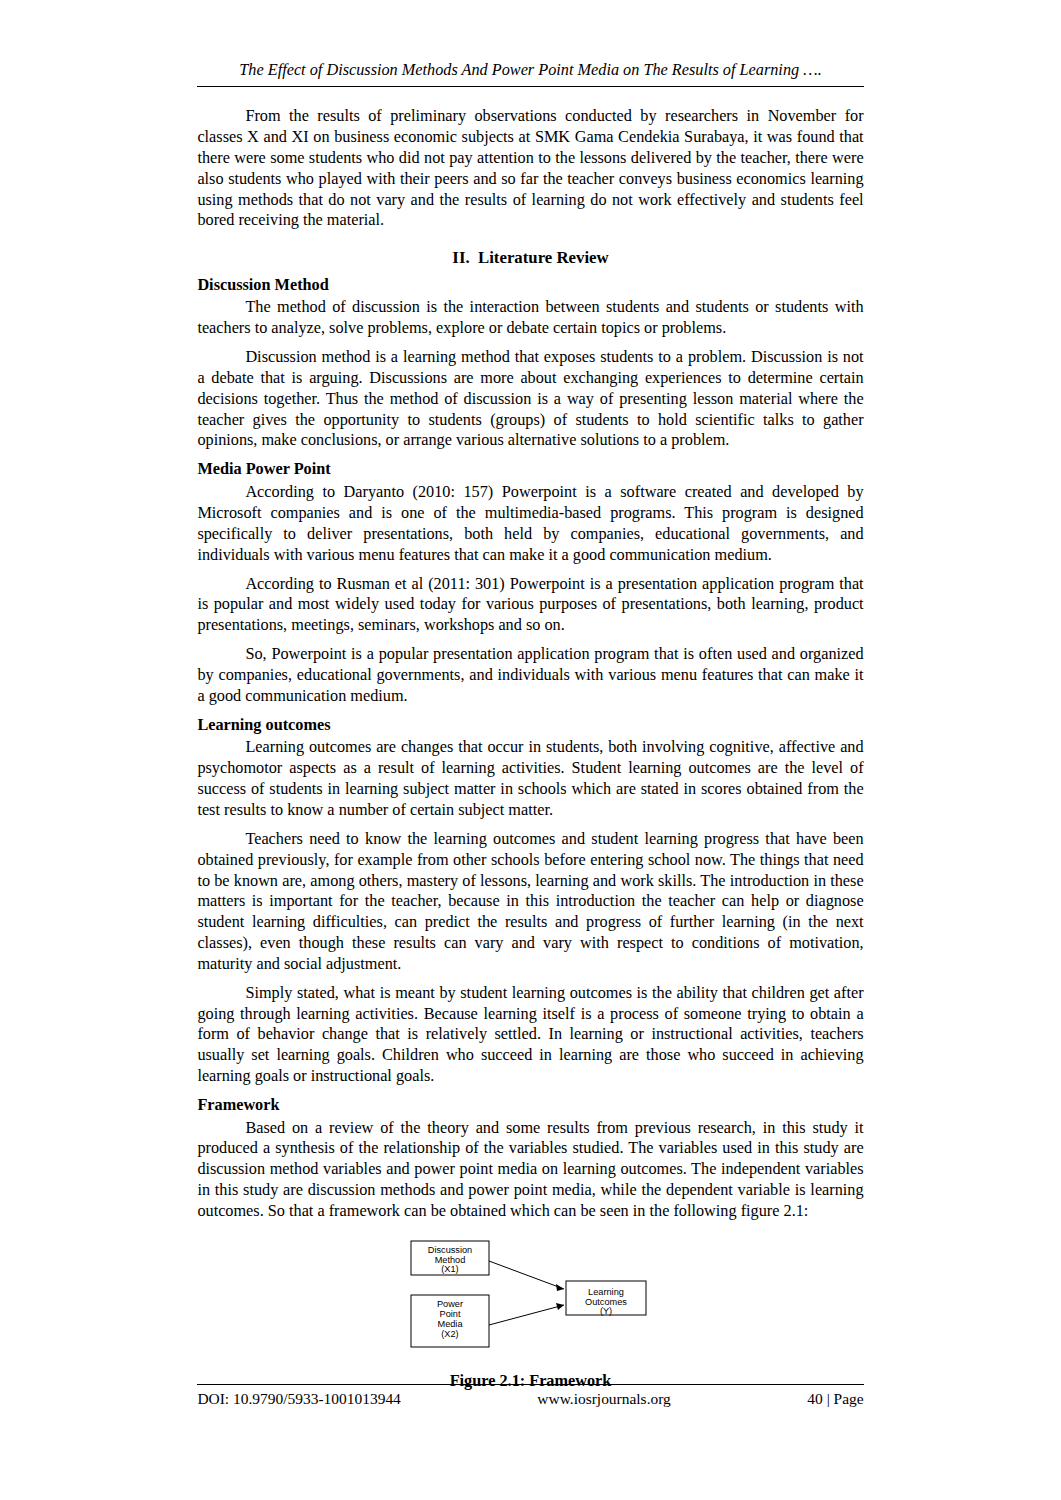The Effect of Discussion Methods And Power Point Media on The Results of Learning ….
From the results of preliminary observations conducted by researchers in November for classes X and XI on business economic subjects at SMK Gama Cendekia Surabaya, it was found that there were some students who did not pay attention to the lessons delivered by the teacher, there were also students who played with their peers and so far the teacher conveys business economics learning using methods that do not vary and the results of learning do not work effectively and students feel bored receiving the material.
II. Literature Review
Discussion Method
The method of discussion is the interaction between students and students or students with teachers to analyze, solve problems, explore or debate certain topics or problems.
Discussion method is a learning method that exposes students to a problem. Discussion is not a debate that is arguing. Discussions are more about exchanging experiences to determine certain decisions together. Thus the method of discussion is a way of presenting lesson material where the teacher gives the opportunity to students (groups) of students to hold scientific talks to gather opinions, make conclusions, or arrange various alternative solutions to a problem.
Media Power Point
According to Daryanto (2010: 157) Powerpoint is a software created and developed by Microsoft companies and is one of the multimedia-based programs. This program is designed specifically to deliver presentations, both held by companies, educational governments, and individuals with various menu features that can make it a good communication medium.
According to Rusman et al (2011: 301) Powerpoint is a presentation application program that is popular and most widely used today for various purposes of presentations, both learning, product presentations, meetings, seminars, workshops and so on.
So, Powerpoint is a popular presentation application program that is often used and organized by companies, educational governments, and individuals with various menu features that can make it a good communication medium.
Learning outcomes
Learning outcomes are changes that occur in students, both involving cognitive, affective and psychomotor aspects as a result of learning activities. Student learning outcomes are the level of success of students in learning subject matter in schools which are stated in scores obtained from the test results to know a number of certain subject matter.
Teachers need to know the learning outcomes and student learning progress that have been obtained previously, for example from other schools before entering school now. The things that need to be known are, among others, mastery of lessons, learning and work skills. The introduction in these matters is important for the teacher, because in this introduction the teacher can help or diagnose student learning difficulties, can predict the results and progress of further learning (in the next classes), even though these results can vary and vary with respect to conditions of motivation, maturity and social adjustment.
Simply stated, what is meant by student learning outcomes is the ability that children get after going through learning activities. Because learning itself is a process of someone trying to obtain a form of behavior change that is relatively settled. In learning or instructional activities, teachers usually set learning goals. Children who succeed in learning are those who succeed in achieving learning goals or instructional goals.
Framework
Based on a review of the theory and some results from previous research, in this study it produced a synthesis of the relationship of the variables studied. The variables used in this study are discussion method variables and power point media on learning outcomes. The independent variables in this study are discussion methods and power point media, while the dependent variable is learning outcomes. So that a framework can be obtained which can be seen in the following figure 2.1:
Discussion Method (X1) Power Point Media (X2) Learning Outcomes (Y)
Figure 2.1: Framework
DOI: 10.9790/5933-1001013944
www.iosrjournals.org
40 | Page